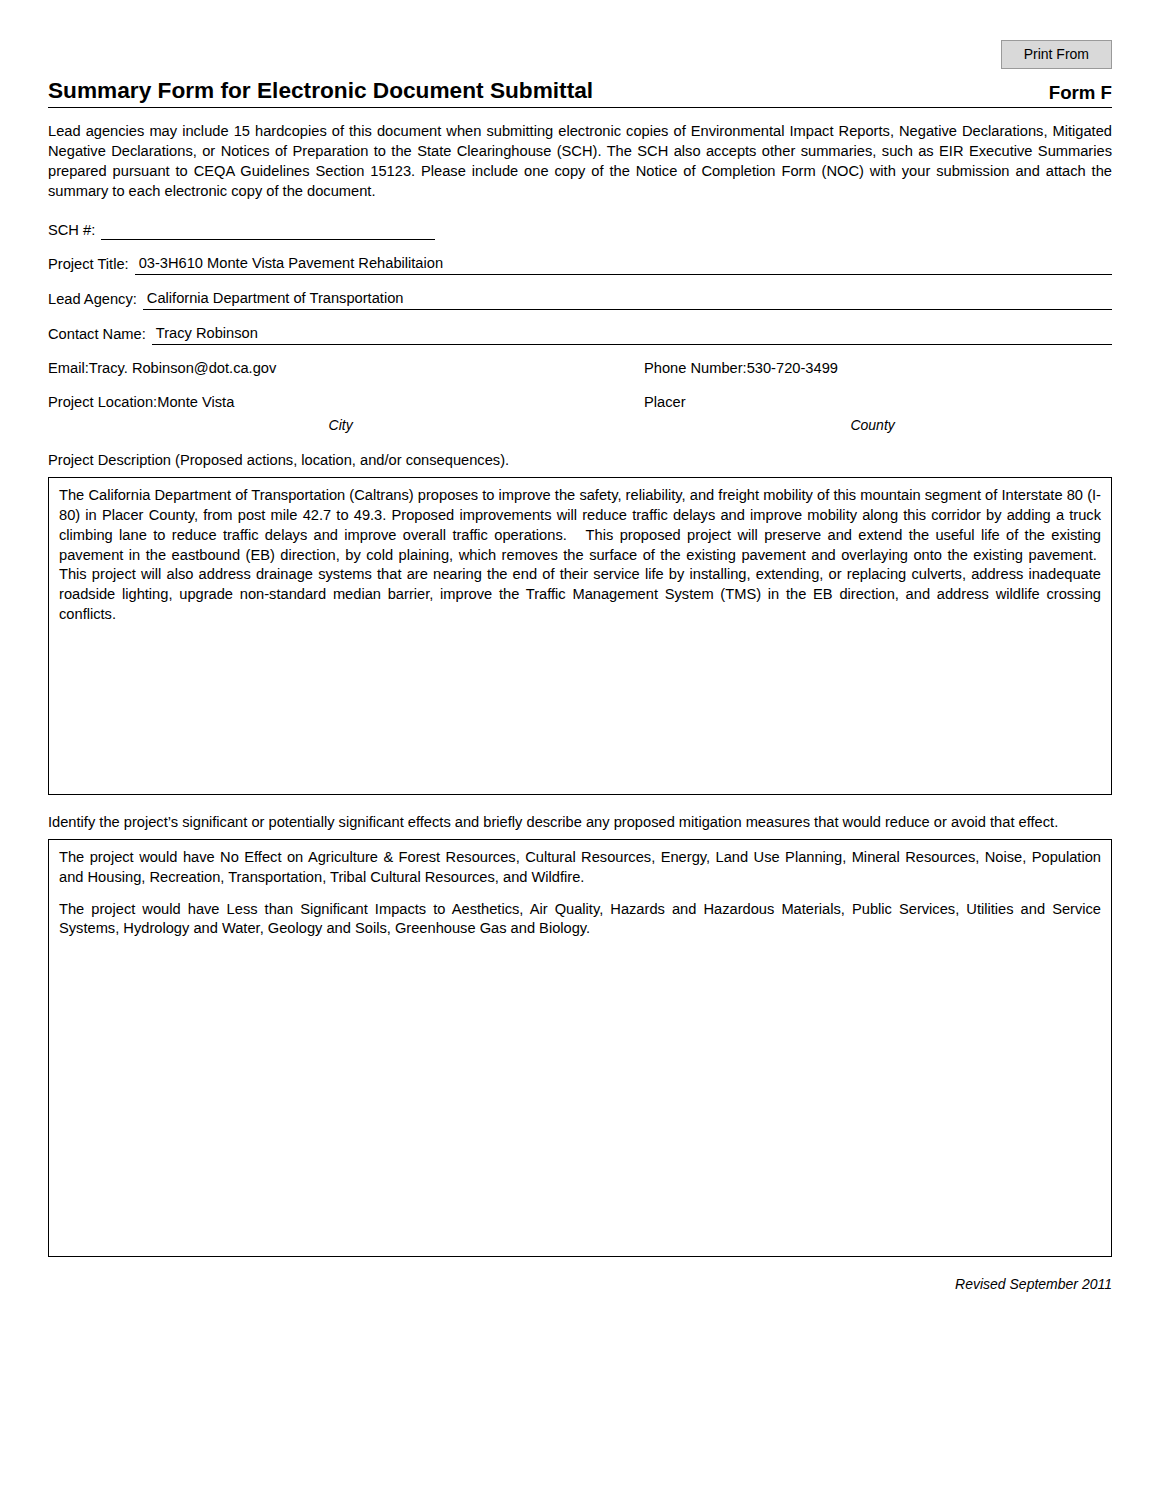Print From
Summary Form for Electronic Document Submittal
Form F
Lead agencies may include 15 hardcopies of this document when submitting electronic copies of Environmental Impact Reports, Negative Declarations, Mitigated Negative Declarations, or Notices of Preparation to the State Clearinghouse (SCH). The SCH also accepts other summaries, such as EIR Executive Summaries prepared pursuant to CEQA Guidelines Section 15123. Please include one copy of the Notice of Completion Form (NOC) with your submission and attach the summary to each electronic copy of the document.
SCH #:
Project Title: 03-3H610 Monte Vista Pavement Rehabilitaion
Lead Agency: California Department of Transportation
Contact Name: Tracy Robinson
Email: Tracy. Robinson@dot.ca.gov
Phone Number: 530-720-3499
Project Location: Monte Vista
Placer
City
County
Project Description (Proposed actions, location, and/or consequences).
The California Department of Transportation (Caltrans) proposes to improve the safety, reliability, and freight mobility of this mountain segment of Interstate 80 (I-80) in Placer County, from post mile 42.7 to 49.3. Proposed improvements will reduce traffic delays and improve mobility along this corridor by adding a truck climbing lane to reduce traffic delays and improve overall traffic operations. This proposed project will preserve and extend the useful life of the existing pavement in the eastbound (EB) direction, by cold plaining, which removes the surface of the existing pavement and overlaying onto the existing pavement. This project will also address drainage systems that are nearing the end of their service life by installing, extending, or replacing culverts, address inadequate roadside lighting, upgrade non-standard median barrier, improve the Traffic Management System (TMS) in the EB direction, and address wildlife crossing conflicts.
Identify the project’s significant or potentially significant effects and briefly describe any proposed mitigation measures that would reduce or avoid that effect.
The project would have No Effect on Agriculture & Forest Resources, Cultural Resources, Energy, Land Use Planning, Mineral Resources, Noise, Population and Housing, Recreation, Transportation, Tribal Cultural Resources, and Wildfire.
The project would have Less than Significant Impacts to Aesthetics, Air Quality, Hazards and Hazardous Materials, Public Services, Utilities and Service Systems, Hydrology and Water, Geology and Soils, Greenhouse Gas and Biology.
Revised September 2011